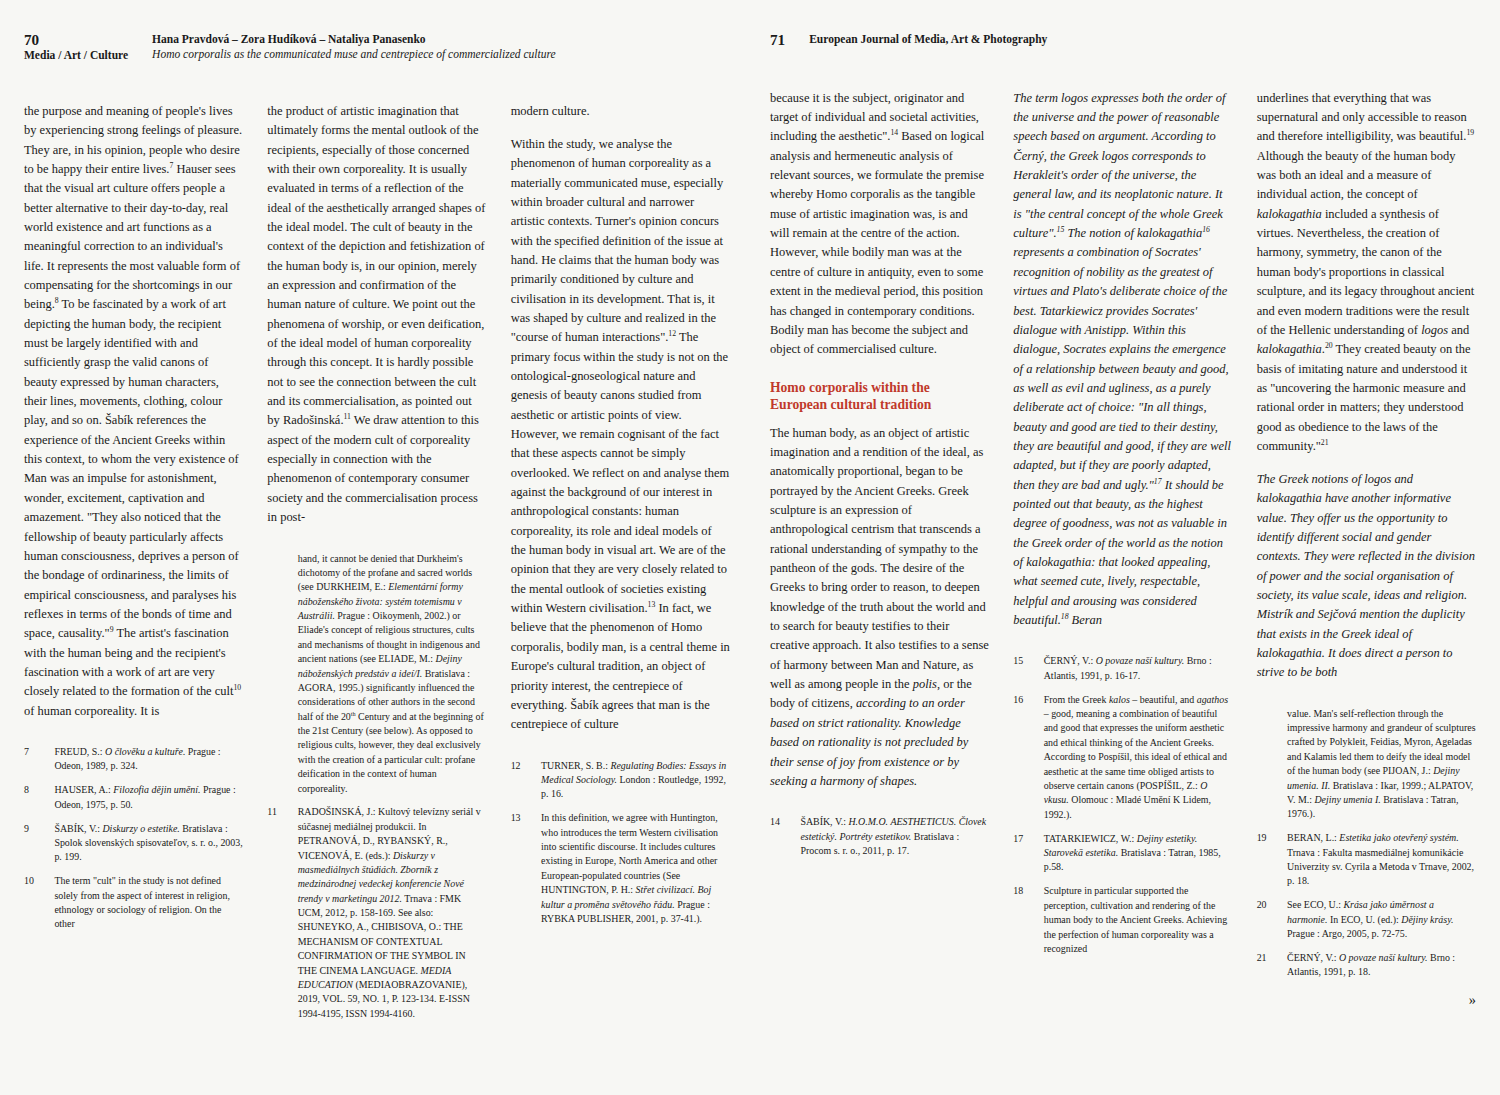70Media / Art / Culture
Hana Pravdová – Zora Hudíková – Nataliya Panasenko Homo corporalis as the communicated muse and centrepiece of commercialized culture
the purpose and meaning of people's lives by experiencing strong feelings of pleasure. They are, in his opinion, people who desire to be happy their entire lives.7 Hauser sees that the visual art culture offers people a better alternative to their day-to-day, real world existence and art functions as a meaningful correction to an individual's life. It represents the most valuable form of compensating for the shortcomings in our being.8 To be fascinated by a work of art depicting the human body, the recipient must be largely identified with and sufficiently grasp the valid canons of beauty expressed by human characters, their lines, movements, clothing, colour play, and so on. Šabík references the experience of the Ancient Greeks within this context, to whom the very existence of Man was an impulse for astonishment, wonder, excitement, captivation and amazement. "They also noticed that the fellowship of beauty particularly affects human consciousness, deprives a person of the bondage of ordinariness, the limits of empirical consciousness, and paralyses his reflexes in terms of the bonds of time and space, causality."9 The artist's fascination with the human being and the recipient's fascination with a work of art are very closely related to the formation of the cult10 of human corporeality. It is
7 FREUD, S.: O člověku a kultuře. Prague : Odeon, 1989, p. 324.
8 HAUSER, A.: Filozofia dějin umění. Prague : Odeon, 1975, p. 50.
9 ŠABÍK, V.: Diskurzy o estetike. Bratislava : Spolok slovenských spisovateľov, s. r. o., 2003, p. 199.
10 The term "cult" in the study is not defined solely from the aspect of interest in religion, ethnology or sociology of religion. On the other
the product of artistic imagination that ultimately forms the mental outlook of the recipients, especially of those concerned with their own corporeality. It is usually evaluated in terms of a reflection of the ideal of the aesthetically arranged shapes of the ideal model. The cult of beauty in the context of the depiction and fetishization of the human body is, in our opinion, merely an expression and confirmation of the human nature of culture. We point out the phenomena of worship, or even deification, of the ideal model of human corporeality through this concept. It is hardly possible not to see the connection between the cult and its commercialisation, as pointed out by Radošinská.11 We draw attention to this aspect of the modern cult of corporeality especially in connection with the phenomenon of contemporary consumer society and the commercialisation process in post-
hand, it cannot be denied that Durkheim's dichotomy of the profane and sacred worlds (see DURKHEIM, E.: Elementární formy náboženského života: systém totemismu v Austrálii. Prague : Oikoymenh, 2002.) or Eliade's concept of religious structures, cults and mechanisms of thought in indigenous and ancient nations (see ELIADE, M.: Dejiny náboženských predstáv a ideí/I. Bratislava : AGORA, 1995.) significantly influenced the considerations of other authors in the second half of the 20th Century and at the beginning of the 21st Century (see below). As opposed to religious cults, however, they deal exclusively with the creation of a particular cult: profane deification in the context of human corporeality.
11 RADOŠINSKÁ, J.: Kultový televízny seriál v súčasnej mediálnej produkcii. In PETRANOVÁ, D., RYBANSKÝ, R., VICENOVÁ, E. (eds.): Diskurzy v masmediálnych štúdiách. Zborník z medzinárodnej vedeckej konferencie Nové trendy v marketingu 2012. Trnava : FMK UCM, 2012, p. 158-169. See also: SHUNEYKO, A., CHIBISOVA, O.: THE MECHANISM OF CONTEXTUAL CONFIRMATION OF THE SYMBOL IN THE CINEMA LANGUAGE. MEDIA EDUCATION (MEDIAOBRAZOVANIE), 2019, VOL. 59, NO. 1, P. 123-134. E-ISSN 1994-4195, ISSN 1994-4160.
modern culture.
Within the study, we analyse the phenomenon of human corporeality as a materially communicated muse, especially within broader cultural and narrower artistic contexts. Turner's opinion concurs with the specified definition of the issue at hand. He claims that the human body was primarily conditioned by culture and civilisation in its development. That is, it was shaped by culture and realized in the "course of human interactions".12 The primary focus within the study is not on the ontological-gnoseological nature and genesis of beauty canons studied from aesthetic or artistic points of view. However, we remain cognisant of the fact that these aspects cannot be simply overlooked. We reflect on and analyse them against the background of our interest in anthropological constants: human corporeality, its role and ideal models of the human body in visual art. We are of the opinion that they are very closely related to the mental outlook of societies existing within Western civilisation.13 In fact, we believe that the phenomenon of Homo corporalis, bodily man, is a central theme in Europe's cultural tradition, an object of priority interest, the centrepiece of everything. Šabík agrees that man is the centrepiece of culture
12 TURNER, S. B.: Regulating Bodies: Essays in Medical Sociology. London : Routledge, 1992, p. 16.
13 In this definition, we agree with Huntington, who introduces the term Western civilisation into scientific discourse. It includes cultures existing in Europe, North America and other European-populated countries (See HUNTINGTON, P. H.: Střet civilizací. Boj kultur a proměna světového řádu. Prague : RYBKA PUBLISHER, 2001, p. 37-41.).
71
European Journal of Media, Art & Photography
because it is the subject, originator and target of individual and societal activities, including the aesthetic".14 Based on logical analysis and hermeneutic analysis of relevant sources, we formulate the premise whereby Homo corporalis as the tangible muse of artistic imagination was, is and will remain at the centre of the action. However, while bodily man was at the centre of culture in antiquity, even to some extent in the medieval period, this position has changed in contemporary conditions. Bodily man has become the subject and object of commercialised culture.
Homo corporalis within the European cultural tradition
The human body, as an object of artistic imagination and a rendition of the ideal, as anatomically proportional, began to be portrayed by the Ancient Greeks. Greek sculpture is an expression of anthropological centrism that transcends a rational understanding of sympathy to the pantheon of the gods. The desire of the Greeks to bring order to reason, to deepen knowledge of the truth about the world and to search for beauty testifies to their creative approach. It also testifies to a sense of harmony between Man and Nature, as well as among people in the polis, or the body of citizens, according to an order based on strict rationality. Knowledge based on rationality is not precluded by their sense of joy from existence or by seeking a harmony of shapes.
14 ŠABÍK, V.: H.O.M.O. AESTHETICUS. Človek estetický. Portréty estetikov. Bratislava : Procom s. r. o., 2011, p. 17.
The term logos expresses both the order of the universe and the power of reasonable speech based on argument. According to Černý, the Greek logos corresponds to Herakleit's order of the universe, the general law, and its neoplatonic nature. It is "the central concept of the whole Greek culture".15 The notion of kalokagathia16 represents a combination of Socrates' recognition of nobility as the greatest of virtues and Plato's deliberate choice of the best. Tatarkiewicz provides Socrates' dialogue with Anistipp. Within this dialogue, Socrates explains the emergence of a relationship between beauty and good, as well as evil and ugliness, as a purely deliberate act of choice: "In all things, beauty and good are tied to their destiny, they are beautiful and good, if they are well adapted, but if they are poorly adapted, then they are bad and ugly."17 It should be pointed out that beauty, as the highest degree of goodness, was not as valuable in the Greek order of the world as the notion of kalokagathia: that looked appealing, what seemed cute, lively, respectable, helpful and arousing was considered beautiful.18 Beran
15 ČERNÝ, V.: O povaze naší kultury. Brno : Atlantis, 1991, p. 16-17.
16 From the Greek kalos – beautiful, and agathos – good, meaning a combination of beautiful and good that expresses the uniform aesthetic and ethical thinking of the Ancient Greeks. According to Pospíšil, this ideal of ethical and aesthetic at the same time obliged artists to observe certain canons (POSPÍŠIL, Z.: O vkusu. Olomouc : Mladé Umění K Lidem, 1992.).
17 TATARKIEWICZ, W.: Dejiny estetiky. Starovekā estetika. Bratislava : Tatran, 1985, p.58.
18 Sculpture in particular supported the perception, cultivation and rendering of the human body to the Ancient Greeks. Achieving the perfection of human corporeality was a recognized
underlines that everything that was supernatural and only accessible to reason and therefore intelligibility, was beautiful.19 Although the beauty of the human body was both an ideal and a measure of individual action, the concept of kalokagathia included a synthesis of virtues. Nevertheless, the creation of harmony, symmetry, the canon of the human body's proportions in classical sculpture, and its legacy throughout ancient and even modern traditions were the result of the Hellenic understanding of logos and kalokagathia.20 They created beauty on the basis of imitating nature and understood it as "uncovering the harmonic measure and rational order in matters; they understood good as obedience to the laws of the community."21
The Greek notions of logos and kalokagathia have another informative value. They offer us the opportunity to identify different social and gender contexts. They were reflected in the division of power and the social organisation of society, its value scale, ideas and religion. Mistrík and Sejčová mention the duplicity that exists in the Greek ideal of kalokagathia. It does direct a person to strive to be both
value. Man's self-reflection through the impressive harmony and grandeur of sculptures crafted by Polykleit, Feidias, Myron, Ageladas and Kalamis led them to deify the ideal model of the human body (see PIJOAN, J.: Dejiny umenia. II. Bratislava : Ikar, 1999.; ALPATOV, V. M.: Dejiny umenia I. Bratislava : Tatran, 1976.).
19 BERAN, L.: Estetika jako otevřený systém. Trnava : Fakulta masmediálnej komunikácie Univerzity sv. Cyrila a Metoda v Trnave, 2002, p. 18.
20 See ECO, U.: Krása jako úměrnost a harmonie. In ECO, U. (ed.): Dějiny krásy. Prague : Argo, 2005, p. 72-75.
21 ČERNÝ, V.: O povaze naší kultury. Brno : Atlantis, 1991, p. 18.
»